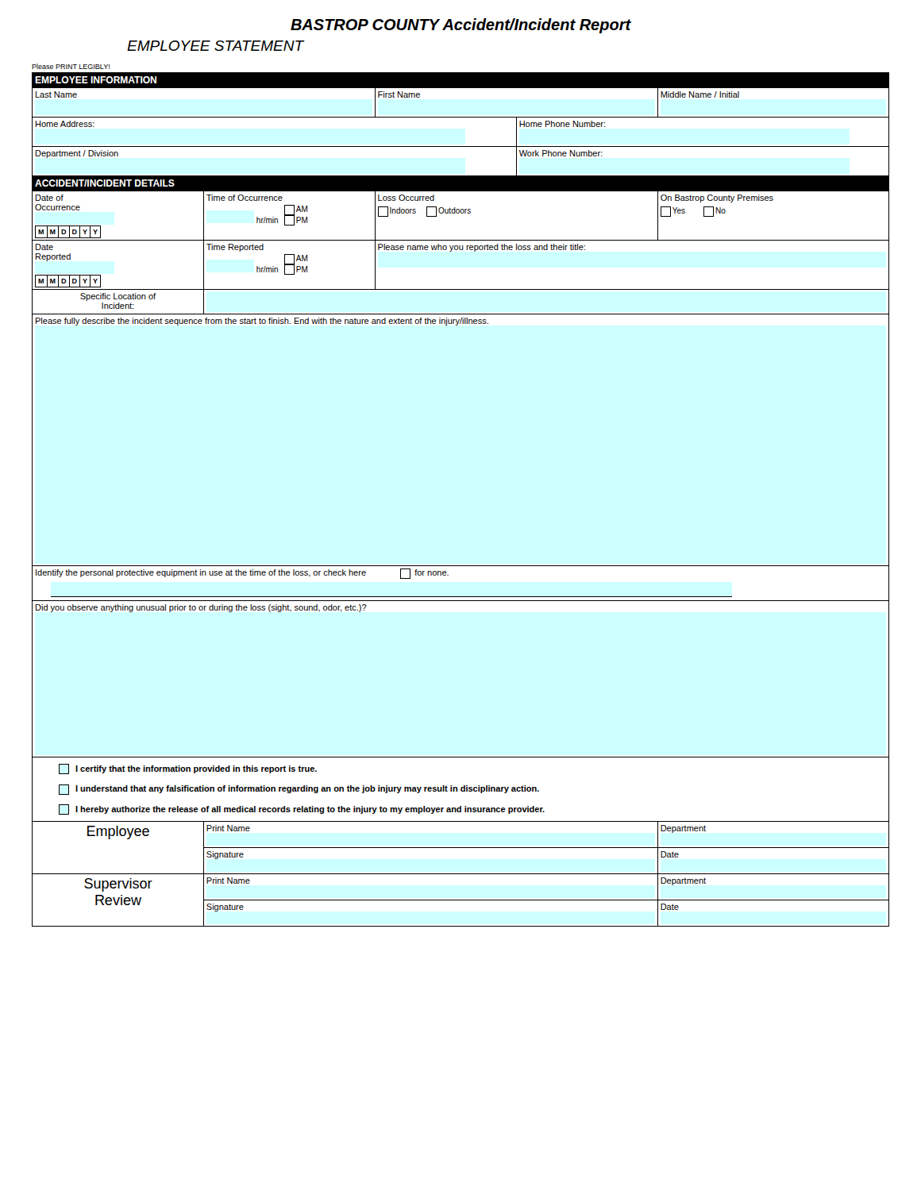BASTROP COUNTY Accident/Incident Report
EMPLOYEE STATEMENT
Please PRINT LEGIBLY!
| EMPLOYEE INFORMATION |
| Last Name | First Name | Middle Name / Initial |
| Home Address: | Home Phone Number: |
| Department / Division | Work Phone Number: |
| ACCIDENT/INCIDENT DETAILS |
| Date of Occurrence / M / M / D / D / Y / Y / | Time of Occurrence hr/min AM PM | Loss Occurred Indoors Outdoors | On Bastrop County Premises Yes No |
| Date Reported / M / M / D / D / Y / Y / | Time Reported hr/min AM PM | Please name who you reported the loss and their title: |
| Specific Location of Incident: | |
| Please fully describe the incident sequence from the start to finish. End with the nature and extent of the injury/illness. |
| Identify the personal protective equipment in use at the time of the loss, or check here for none. |
| Did you observe anything unusual prior to or during the loss (sight, sound, odor, etc.)? |
| I certify that the information provided in this report is true. I understand that any falsification of information regarding an on the job injury may result in disciplinary action. I hereby authorize the release of all medical records relating to the injury to my employer and insurance provider. |
| Employee | Print Name | Department |
| Signature | Date |
| Supervisor Review | Print Name | Department |
| Signature | Date |